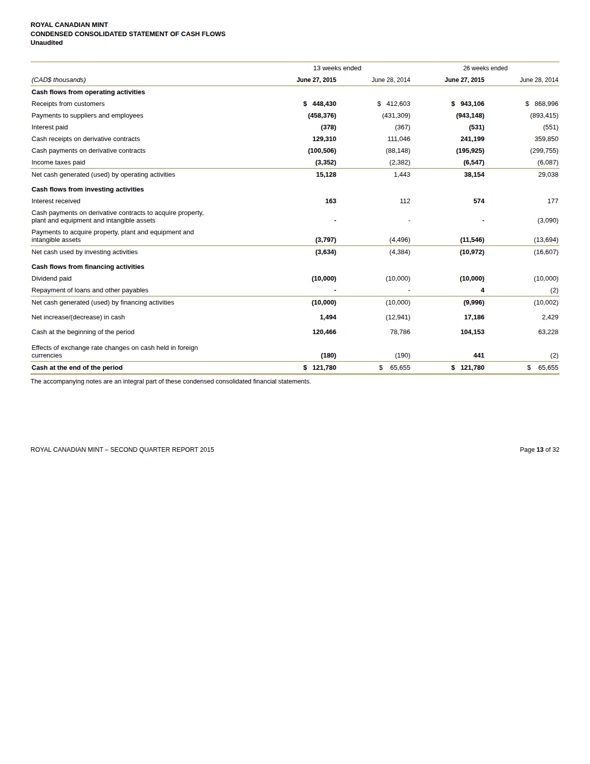ROYAL CANADIAN MINT
CONDENSED CONSOLIDATED STATEMENT OF CASH FLOWS
Unaudited
| | 13 weeks ended | 26 weeks ended |
| (CAD$ thousands) | June 27, 2015 | June 28, 2014 | June 27, 2015 | June 28, 2014 |
| Cash flows from operating activities | | | | |
| Receipts from customers | $ 448,430 | $ 412,603 | $ 943,106 | $ 868,996 |
| Payments to suppliers and employees | (458,376) | (431,309) | (943,148) | (893,415) |
| Interest paid | (378) | (367) | (531) | (551) |
| Cash receipts on derivative contracts | 129,310 | 111,046 | 241,199 | 359,850 |
| Cash payments on derivative contracts | (100,506) | (88,148) | (195,925) | (299,755) |
| Income taxes paid | (3,352) | (2,382) | (6,547) | (6,087) |
| Net cash generated (used) by operating activities | 15,128 | 1,443 | 38,154 | 29,038 |
| Cash flows from investing activities | | | | |
| Interest received | 163 | 112 | 574 | 177 |
| Cash payments on derivative contracts to acquire property, plant and equipment and intangible assets | - | - | - | (3,090) |
| Payments to acquire property, plant and equipment and intangible assets | (3,797) | (4,496) | (11,546) | (13,694) |
| Net cash used by investing activities | (3,634) | (4,384) | (10,972) | (16,607) |
| Cash flows from financing activities | | | | |
| Dividend paid | (10,000) | (10,000) | (10,000) | (10,000) |
| Repayment of loans and other payables | - | - | 4 | (2) |
| Net cash generated (used) by financing activities | (10,000) | (10,000) | (9,996) | (10,002) |
| Net increase/(decrease) in cash | 1,494 | (12,941) | 17,186 | 2,429 |
| Cash at the beginning of the period | 120,466 | 78,786 | 104,153 | 63,228 |
| Effects of exchange rate changes on cash held in foreign currencies | (180) | (190) | 441 | (2) |
| Cash at the end of the period | $ 121,780 | $ 65,655 | $ 121,780 | $ 65,655 |
The accompanying notes are an integral part of these condensed consolidated financial statements.
ROYAL CANADIAN MINT – SECOND QUARTER REPORT 2015
Page 13 of 32